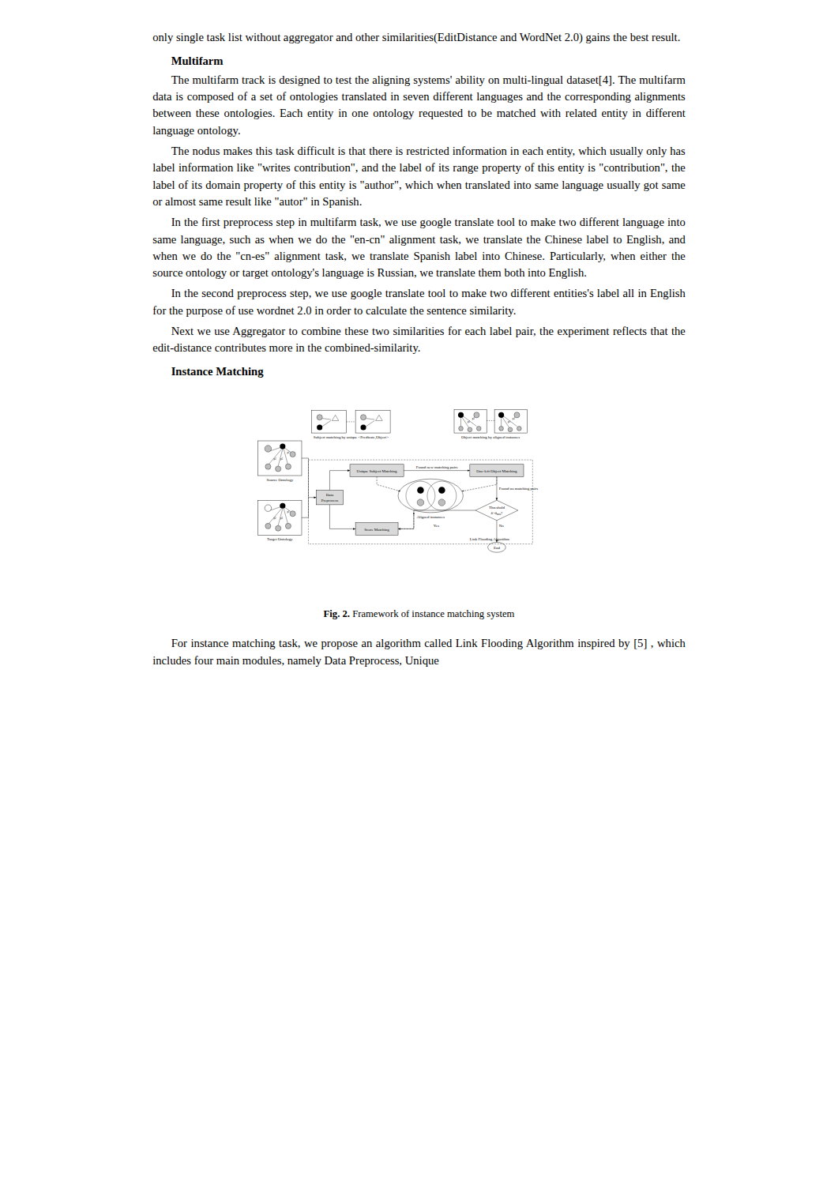only single task list without aggregator and other similarities(EditDistance and WordNet 2.0) gains the best result.
Multifarm
The multifarm track is designed to test the aligning systems' ability on multi-lingual dataset[4]. The multifarm data is composed of a set of ontologies translated in seven different languages and the corresponding alignments between these ontologies. Each entity in one ontology requested to be matched with related entity in different language ontology.
The nodus makes this task difficult is that there is restricted information in each entity, which usually only has label information like "writes contribution", and the label of its range property of this entity is "contribution", the label of its domain property of this entity is "author", which when translated into same language usually got same or almost same result like "autor" in Spanish.
In the first preprocess step in multifarm task, we use google translate tool to make two different language into same language, such as when we do the "en-cn" alignment task, we translate the Chinese label to English, and when we do the "cn-es" alignment task, we translate Spanish label into Chinese. Particularly, when either the source ontology or target ontology's language is Russian, we translate them both into English.
In the second preprocess step, we use google translate tool to make two different entities's label all in English for the purpose of use wordnet 2.0 in order to calculate the sentence similarity.
Next we use Aggregator to combine these two similarities for each label pair, the experiment reflects that the edit-distance contributes more in the combined-similarity.
Instance Matching
Subject matching by unique <Predicate,Object> p1 p2 p1 p2 Object matching by aligned instances p1 p2 p3 Source Ontology p1 p2 p3 Target Ontology Link Flooding Algorithm Data Preprocess Unique Subject Matching One-left Object Matching Score Matching Aligned instances Threshold δ>δmin? End Found new matching pairs Found no matching pairs Yes No
Fig. 2. Framework of instance matching system
For instance matching task, we propose an algorithm called Link Flooding Algorithm inspired by [5] , which includes four main modules, namely Data Preprocess, Unique